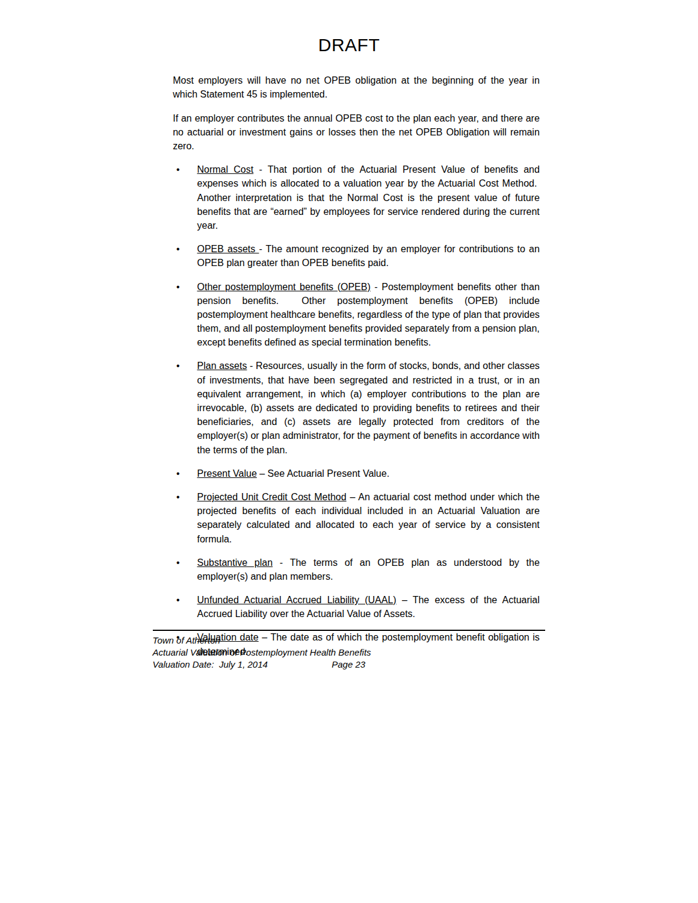DRAFT
Most employers will have no net OPEB obligation at the beginning of the year in which Statement 45 is implemented.
If an employer contributes the annual OPEB cost to the plan each year, and there are no actuarial or investment gains or losses then the net OPEB Obligation will remain zero.
Normal Cost - That portion of the Actuarial Present Value of benefits and expenses which is allocated to a valuation year by the Actuarial Cost Method. Another interpretation is that the Normal Cost is the present value of future benefits that are “earned” by employees for service rendered during the current year.
OPEB assets - The amount recognized by an employer for contributions to an OPEB plan greater than OPEB benefits paid.
Other postemployment benefits (OPEB) - Postemployment benefits other than pension benefits. Other postemployment benefits (OPEB) include postemployment healthcare benefits, regardless of the type of plan that provides them, and all postemployment benefits provided separately from a pension plan, except benefits defined as special termination benefits.
Plan assets - Resources, usually in the form of stocks, bonds, and other classes of investments, that have been segregated and restricted in a trust, or in an equivalent arrangement, in which (a) employer contributions to the plan are irrevocable, (b) assets are dedicated to providing benefits to retirees and their beneficiaries, and (c) assets are legally protected from creditors of the employer(s) or plan administrator, for the payment of benefits in accordance with the terms of the plan.
Present Value – See Actuarial Present Value.
Projected Unit Credit Cost Method – An actuarial cost method under which the projected benefits of each individual included in an Actuarial Valuation are separately calculated and allocated to each year of service by a consistent formula.
Substantive plan - The terms of an OPEB plan as understood by the employer(s) and plan members.
Unfunded Actuarial Accrued Liability (UAAL) – The excess of the Actuarial Accrued Liability over the Actuarial Value of Assets.
Valuation date – The date as of which the postemployment benefit obligation is determined.
Town of Atherton
Actuarial Valuation of Postemployment Health Benefits
Valuation Date: July 1, 2014 Page 23